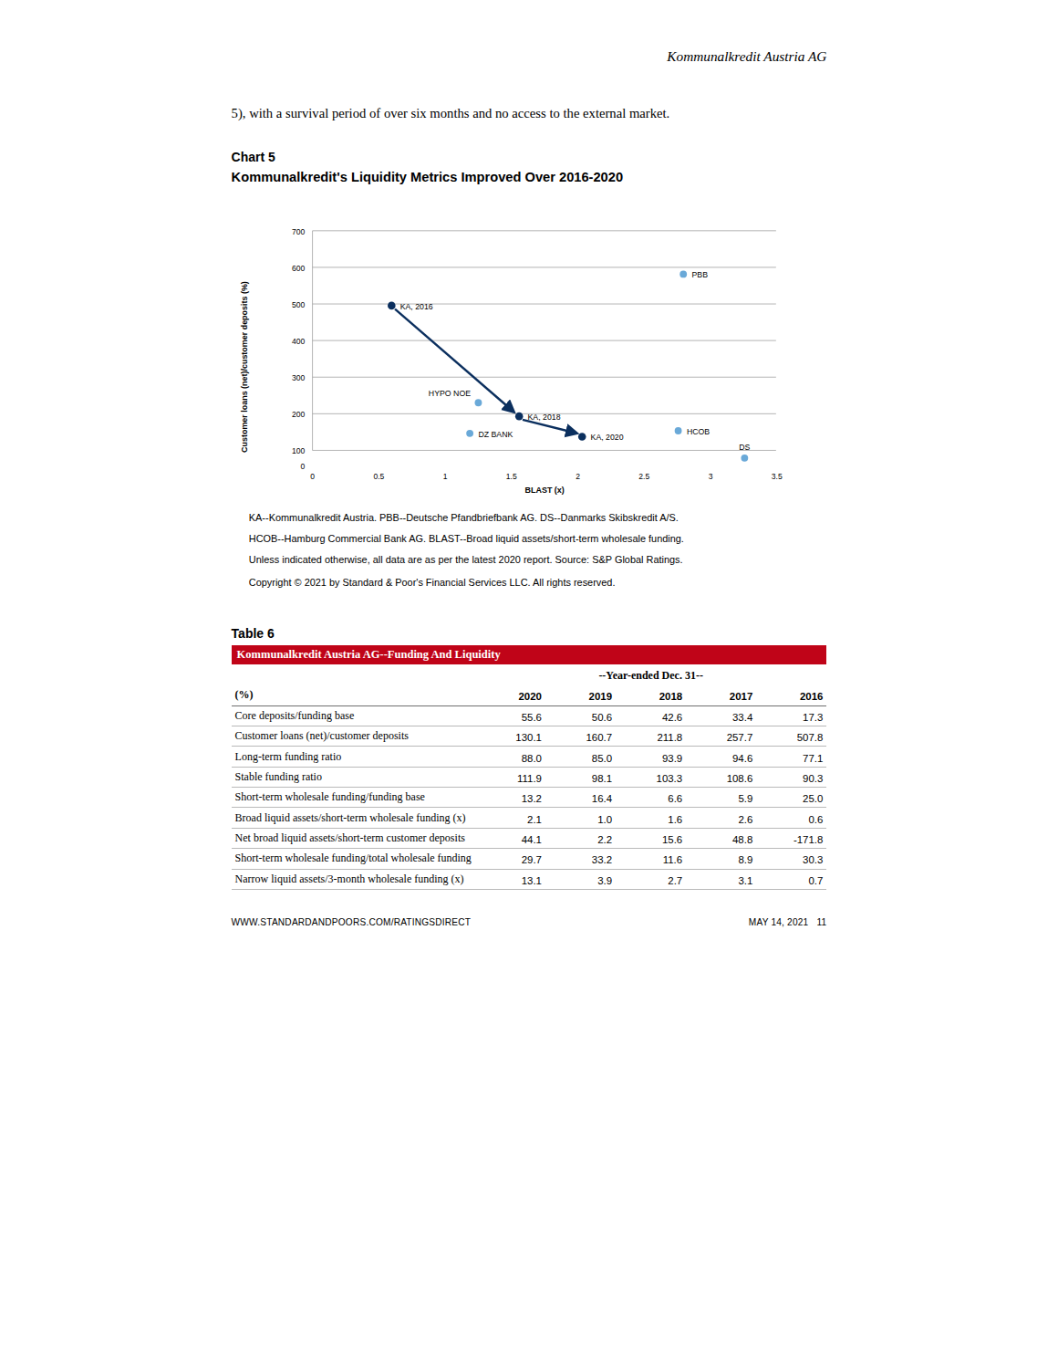Kommunalkredit Austria AG
5), with a survival period of over six months and no access to the external market.
Chart 5
Kommunalkredit's Liquidity Metrics Improved Over 2016‑2020
Customer loans (net)/customer deposits (%) 700 600 500 400 300 200 100 0 0 0.5 1 1.5 2 2.5 3 3.5 BLAST (x) PBB KA, 2016 HYPO NOE KA, 2018 DZ BANK HCOB KA, 2020 DS
KA--Kommunalkredit Austria. PBB--Deutsche Pfandbriefbank AG. DS--Danmarks Skibskredit A/S.
HCOB--Hamburg Commercial Bank AG. BLAST--Broad liquid assets/short-term wholesale funding.
Unless indicated otherwise, all data are as per the latest 2020 report. Source: S&P Global Ratings.
Copyright © 2021 by Standard & Poor's Financial Services LLC. All rights reserved.
Table 6
Kommunalkredit Austria AG--Funding And Liquidity
| | --Year-ended Dec. 31-- |
| --- | --- |
| (%) | 2020 | 2019 | 2018 | 2017 | 2016 |
| Core deposits/funding base | 55.6 | 50.6 | 42.6 | 33.4 | 17.3 |
| Customer loans (net)/customer deposits | 130.1 | 160.7 | 211.8 | 257.7 | 507.8 |
| Long-term funding ratio | 88.0 | 85.0 | 93.9 | 94.6 | 77.1 |
| Stable funding ratio | 111.9 | 98.1 | 103.3 | 108.6 | 90.3 |
| Short-term wholesale funding/funding base | 13.2 | 16.4 | 6.6 | 5.9 | 25.0 |
| Broad liquid assets/short-term wholesale funding (x) | 2.1 | 1.0 | 1.6 | 2.6 | 0.6 |
| Net broad liquid assets/short-term customer deposits | 44.1 | 2.2 | 15.6 | 48.8 | -171.8 |
| Short-term wholesale funding/total wholesale funding | 29.7 | 33.2 | 11.6 | 8.9 | 30.3 |
| Narrow liquid assets/3-month wholesale funding (x) | 13.1 | 3.9 | 2.7 | 3.1 | 0.7 |
WWW.STANDARDANDPOORS.COM/RATINGSDIRECT MAY 14, 2021 11